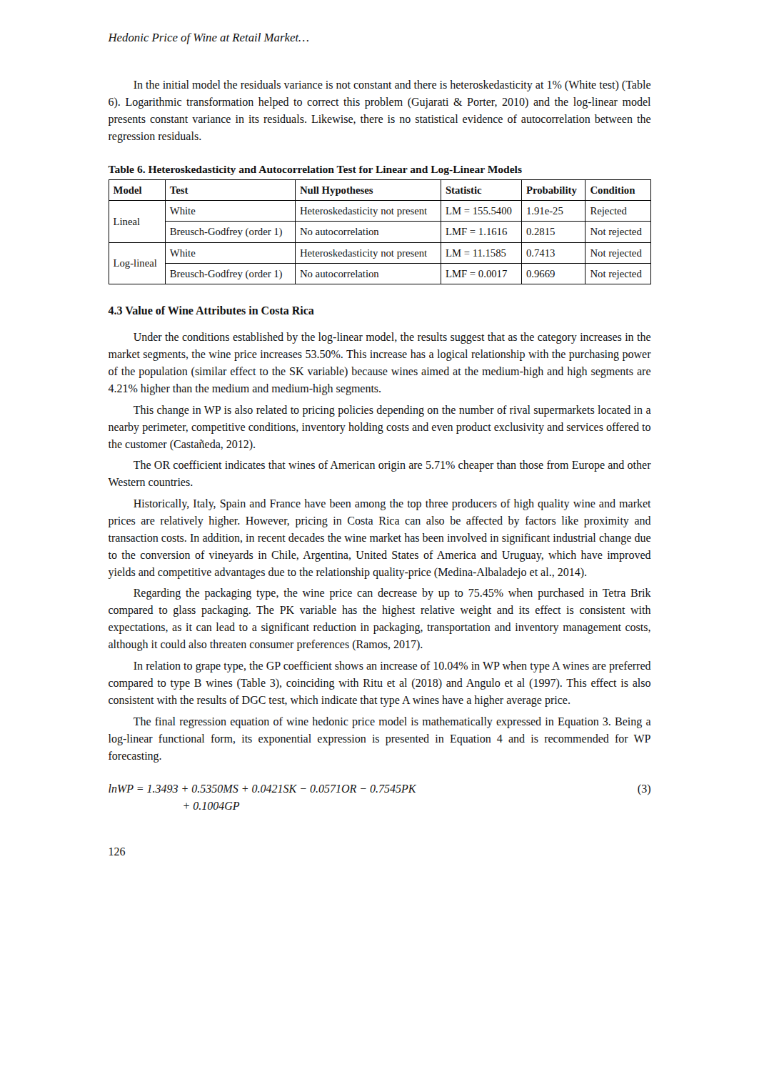Hedonic Price of Wine at Retail Market…
In the initial model the residuals variance is not constant and there is heteroskedasticity at 1% (White test) (Table 6). Logarithmic transformation helped to correct this problem (Gujarati & Porter, 2010) and the log-linear model presents constant variance in its residuals. Likewise, there is no statistical evidence of autocorrelation between the regression residuals.
Table 6. Heteroskedasticity and Autocorrelation Test for Linear and Log-Linear Models
| Model | Test | Null Hypotheses | Statistic | Probability | Condition |
| --- | --- | --- | --- | --- | --- |
| Lineal | White | Heteroskedasticity not present | LM = 155.5400 | 1.91e-25 | Rejected |
| Breusch-Godfrey (order 1) | No autocorrelation | LMF = 1.1616 | 0.2815 | Not rejected |
| Log-lineal | White | Heteroskedasticity not present | LM = 11.1585 | 0.7413 | Not rejected |
| Breusch-Godfrey (order 1) | No autocorrelation | LMF = 0.0017 | 0.9669 | Not rejected |
4.3 Value of Wine Attributes in Costa Rica
Under the conditions established by the log-linear model, the results suggest that as the category increases in the market segments, the wine price increases 53.50%. This increase has a logical relationship with the purchasing power of the population (similar effect to the SK variable) because wines aimed at the medium-high and high segments are 4.21% higher than the medium and medium-high segments.
This change in WP is also related to pricing policies depending on the number of rival supermarkets located in a nearby perimeter, competitive conditions, inventory holding costs and even product exclusivity and services offered to the customer (Castañeda, 2012).
The OR coefficient indicates that wines of American origin are 5.71% cheaper than those from Europe and other Western countries.
Historically, Italy, Spain and France have been among the top three producers of high quality wine and market prices are relatively higher. However, pricing in Costa Rica can also be affected by factors like proximity and transaction costs. In addition, in recent decades the wine market has been involved in significant industrial change due to the conversion of vineyards in Chile, Argentina, United States of America and Uruguay, which have improved yields and competitive advantages due to the relationship quality-price (Medina-Albaladejo et al., 2014).
Regarding the packaging type, the wine price can decrease by up to 75.45% when purchased in Tetra Brik compared to glass packaging. The PK variable has the highest relative weight and its effect is consistent with expectations, as it can lead to a significant reduction in packaging, transportation and inventory management costs, although it could also threaten consumer preferences (Ramos, 2017).
In relation to grape type, the GP coefficient shows an increase of 10.04% in WP when type A wines are preferred compared to type B wines (Table 3), coinciding with Ritu et al (2018) and Angulo et al (1997). This effect is also consistent with the results of DGC test, which indicate that type A wines have a higher average price.
The final regression equation of wine hedonic price model is mathematically expressed in Equation 3. Being a log-linear functional form, its exponential expression is presented in Equation 4 and is recommended for WP forecasting.
(3) lnWP = 1.3493 + 0.5350MS + 0.0421SK − 0.0571OR − 0.7545PK + 0.1004GP
126